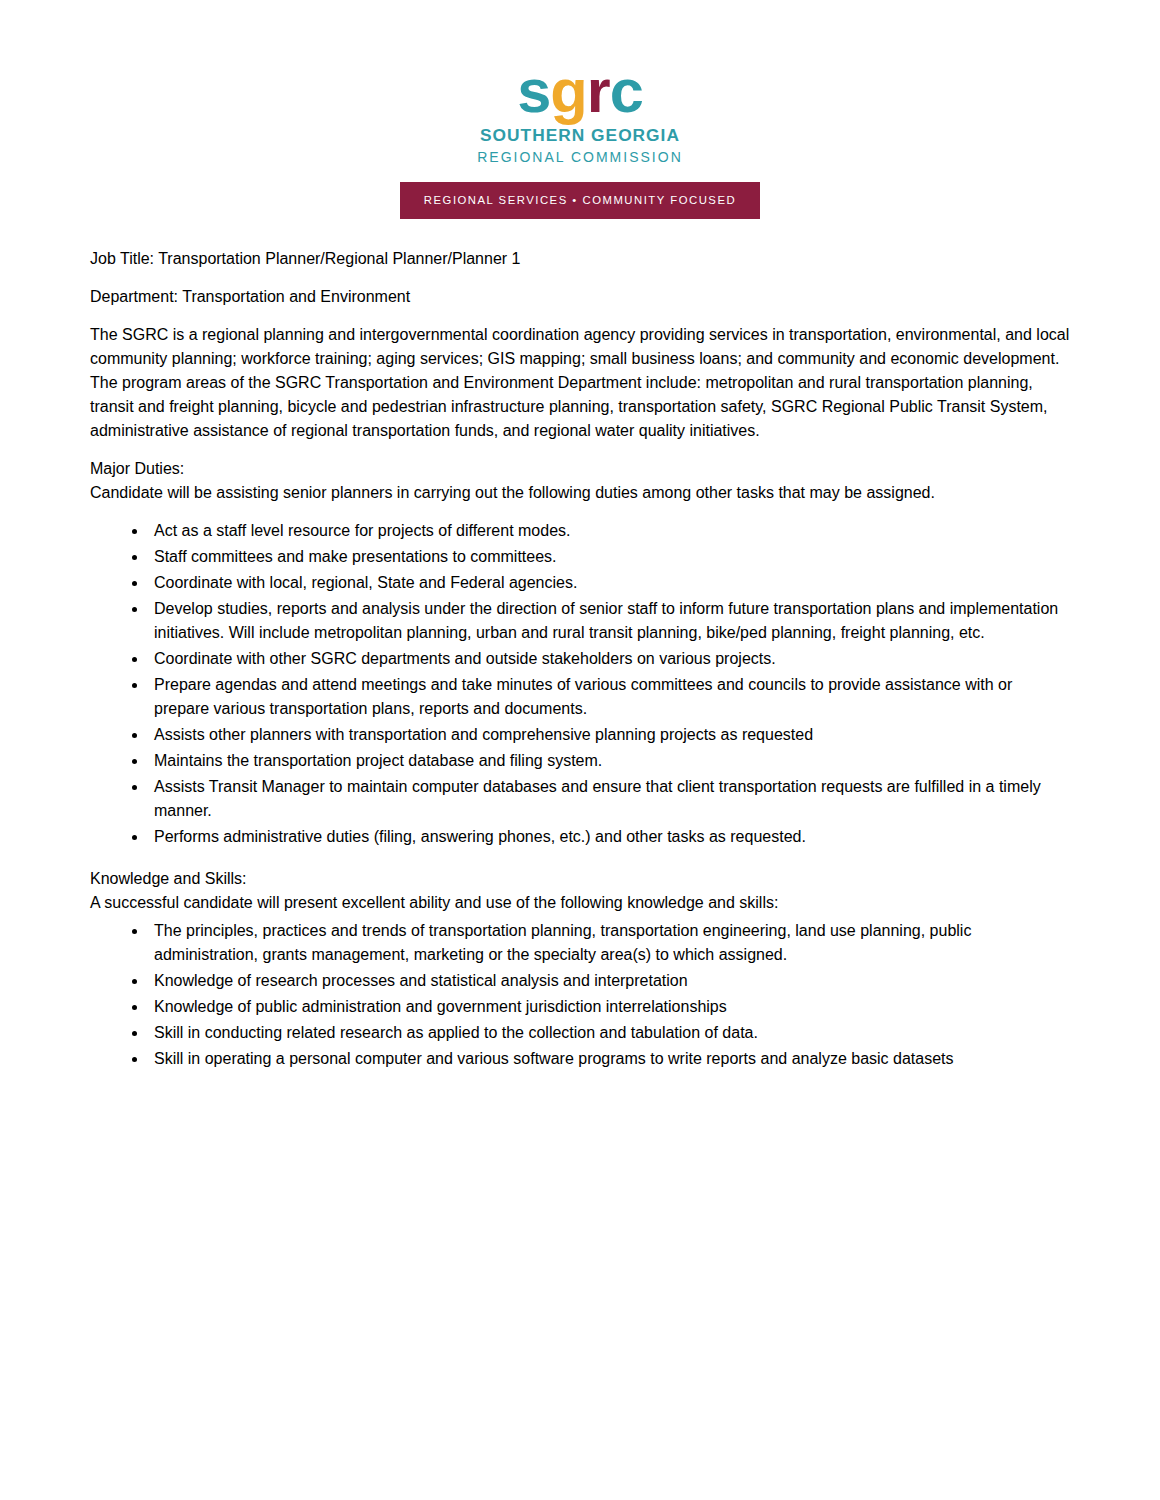sgrc
SOUTHERN GEORGIA
REGIONAL COMMISSION
REGIONAL SERVICES • COMMUNITY FOCUSED
Job Title: Transportation Planner/Regional Planner/Planner 1
Department: Transportation and Environment
The SGRC is a regional planning and intergovernmental coordination agency providing services in transportation, environmental, and local community planning; workforce training; aging services; GIS mapping; small business loans; and community and economic development. The program areas of the SGRC Transportation and Environment Department include: metropolitan and rural transportation planning, transit and freight planning, bicycle and pedestrian infrastructure planning, transportation safety, SGRC Regional Public Transit System, administrative assistance of regional transportation funds, and regional water quality initiatives.
Major Duties:
Candidate will be assisting senior planners in carrying out the following duties among other tasks that may be assigned.
Act as a staff level resource for projects of different modes.
Staff committees and make presentations to committees.
Coordinate with local, regional, State and Federal agencies.
Develop studies, reports and analysis under the direction of senior staff to inform future transportation plans and implementation initiatives. Will include metropolitan planning, urban and rural transit planning, bike/ped planning, freight planning, etc.
Coordinate with other SGRC departments and outside stakeholders on various projects.
Prepare agendas and attend meetings and take minutes of various committees and councils to provide assistance with or prepare various transportation plans, reports and documents.
Assists other planners with transportation and comprehensive planning projects as requested
Maintains the transportation project database and filing system.
Assists Transit Manager to maintain computer databases and ensure that client transportation requests are fulfilled in a timely manner.
Performs administrative duties (filing, answering phones, etc.) and other tasks as requested.
Knowledge and Skills:
A successful candidate will present excellent ability and use of the following knowledge and skills:
The principles, practices and trends of transportation planning, transportation engineering, land use planning, public administration, grants management, marketing or the specialty area(s) to which assigned.
Knowledge of research processes and statistical analysis and interpretation
Knowledge of public administration and government jurisdiction interrelationships
Skill in conducting related research as applied to the collection and tabulation of data.
Skill in operating a personal computer and various software programs to write reports and analyze basic datasets